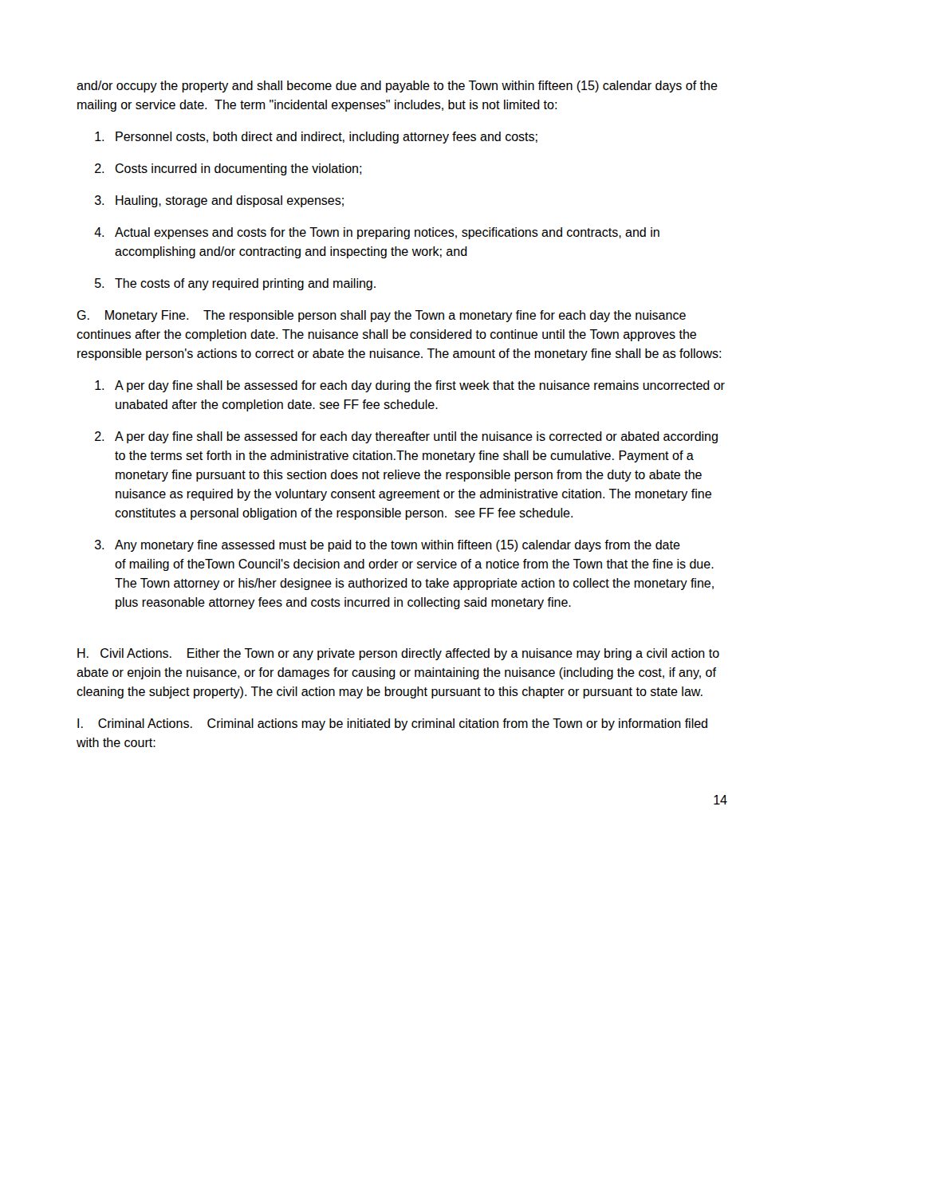and/or occupy the property and shall become due and payable to the Town within fifteen (15) calendar days of the mailing or service date. The term "incidental expenses" includes, but is not limited to:
Personnel costs, both direct and indirect, including attorney fees and costs;
Costs incurred in documenting the violation;
Hauling, storage and disposal expenses;
Actual expenses and costs for the Town in preparing notices, specifications and contracts, and in accomplishing and/or contracting and inspecting the work; and
The costs of any required printing and mailing.
G. Monetary Fine. The responsible person shall pay the Town a monetary fine for each day the nuisance continues after the completion date. The nuisance shall be considered to continue until the Town approves the responsible person's actions to correct or abate the nuisance. The amount of the monetary fine shall be as follows:
A per day fine shall be assessed for each day during the first week that the nuisance remains uncorrected or unabated after the completion date. see FF fee schedule.
A per day fine shall be assessed for each day thereafter until the nuisance is corrected or abated according to the terms set forth in the administrative citation.The monetary fine shall be cumulative. Payment of a monetary fine pursuant to this section does not relieve the responsible person from the duty to abate the nuisance as required by the voluntary consent agreement or the administrative citation. The monetary fine constitutes a personal obligation of the responsible person. see FF fee schedule.
Any monetary fine assessed must be paid to the town within fifteen (15) calendar days from the date
of mailing of theTown Council's decision and order or service of a notice from the Town that the fine is due. The Town attorney or his/her designee is authorized to take appropriate action to collect the monetary fine, plus reasonable attorney fees and costs incurred in collecting said monetary fine.
H. Civil Actions. Either the Town or any private person directly affected by a nuisance may bring a civil action to abate or enjoin the nuisance, or for damages for causing or maintaining the nuisance (including the cost, if any, of cleaning the subject property). The civil action may be brought pursuant to this chapter or pursuant to state law.
I. Criminal Actions. Criminal actions may be initiated by criminal citation from the Town or by information filed with the court:
14